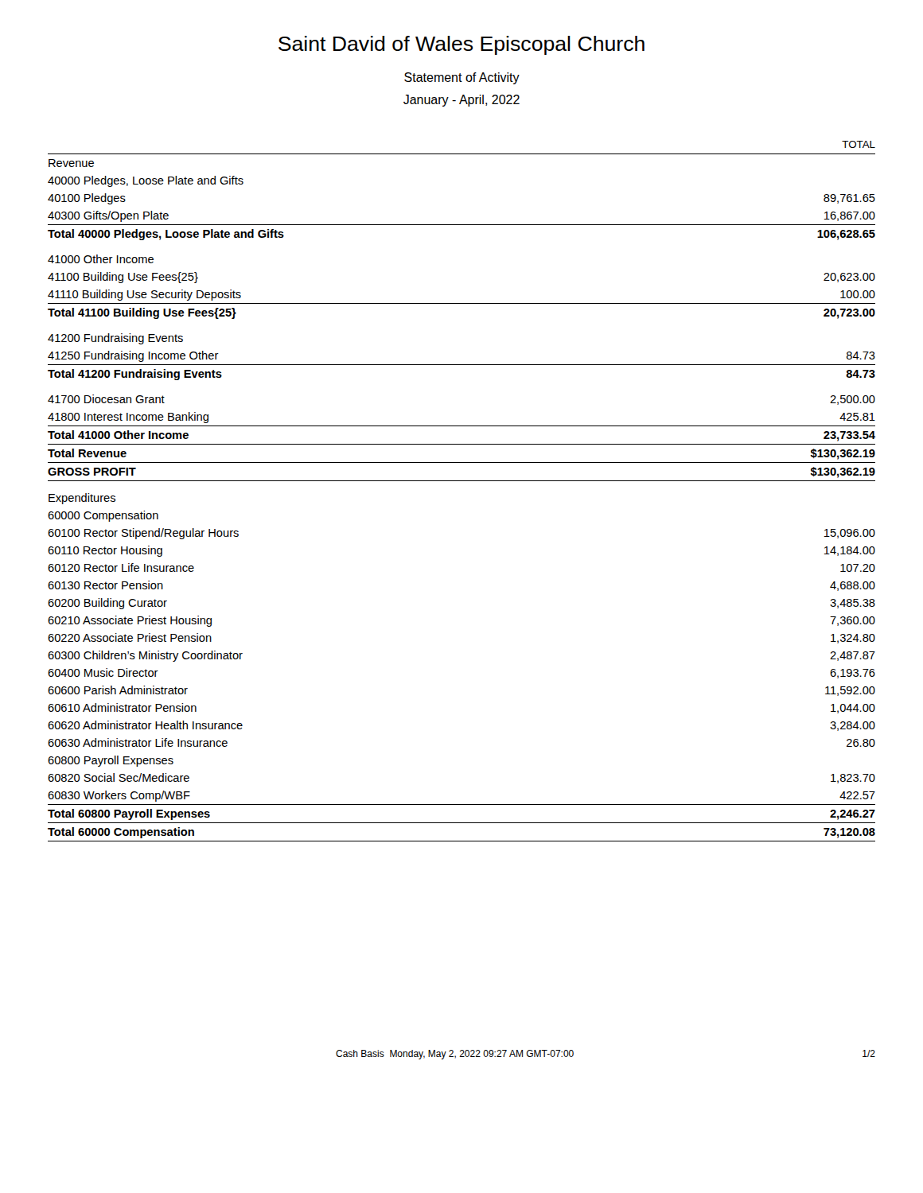Saint David of Wales Episcopal Church
Statement of Activity
January - April, 2022
| | TOTAL |
| --- | --- |
| Revenue | |
| 40000 Pledges, Loose Plate and Gifts | |
| 40100 Pledges | 89,761.65 |
| 40300 Gifts/Open Plate | 16,867.00 |
| Total 40000 Pledges, Loose Plate and Gifts | 106,628.65 |
| 41000 Other Income | |
| 41100 Building Use Fees{25} | 20,623.00 |
| 41110 Building Use Security Deposits | 100.00 |
| Total 41100 Building Use Fees{25} | 20,723.00 |
| 41200 Fundraising Events | |
| 41250 Fundraising Income Other | 84.73 |
| Total 41200 Fundraising Events | 84.73 |
| 41700 Diocesan Grant | 2,500.00 |
| 41800 Interest Income Banking | 425.81 |
| Total 41000 Other Income | 23,733.54 |
| Total Revenue | $130,362.19 |
| GROSS PROFIT | $130,362.19 |
| Expenditures | |
| 60000 Compensation | |
| 60100 Rector Stipend/Regular Hours | 15,096.00 |
| 60110 Rector Housing | 14,184.00 |
| 60120 Rector Life Insurance | 107.20 |
| 60130 Rector Pension | 4,688.00 |
| 60200 Building Curator | 3,485.38 |
| 60210 Associate Priest Housing | 7,360.00 |
| 60220 Associate Priest Pension | 1,324.80 |
| 60300 Children’s Ministry Coordinator | 2,487.87 |
| 60400 Music Director | 6,193.76 |
| 60600 Parish Administrator | 11,592.00 |
| 60610 Administrator Pension | 1,044.00 |
| 60620 Administrator Health Insurance | 3,284.00 |
| 60630 Administrator Life Insurance | 26.80 |
| 60800 Payroll Expenses | |
| 60820 Social Sec/Medicare | 1,823.70 |
| 60830 Workers Comp/WBF | 422.57 |
| Total 60800 Payroll Expenses | 2,246.27 |
| Total 60000 Compensation | 73,120.08 |
Cash Basis Monday, May 2, 2022 09:27 AM GMT-07:00
1/2